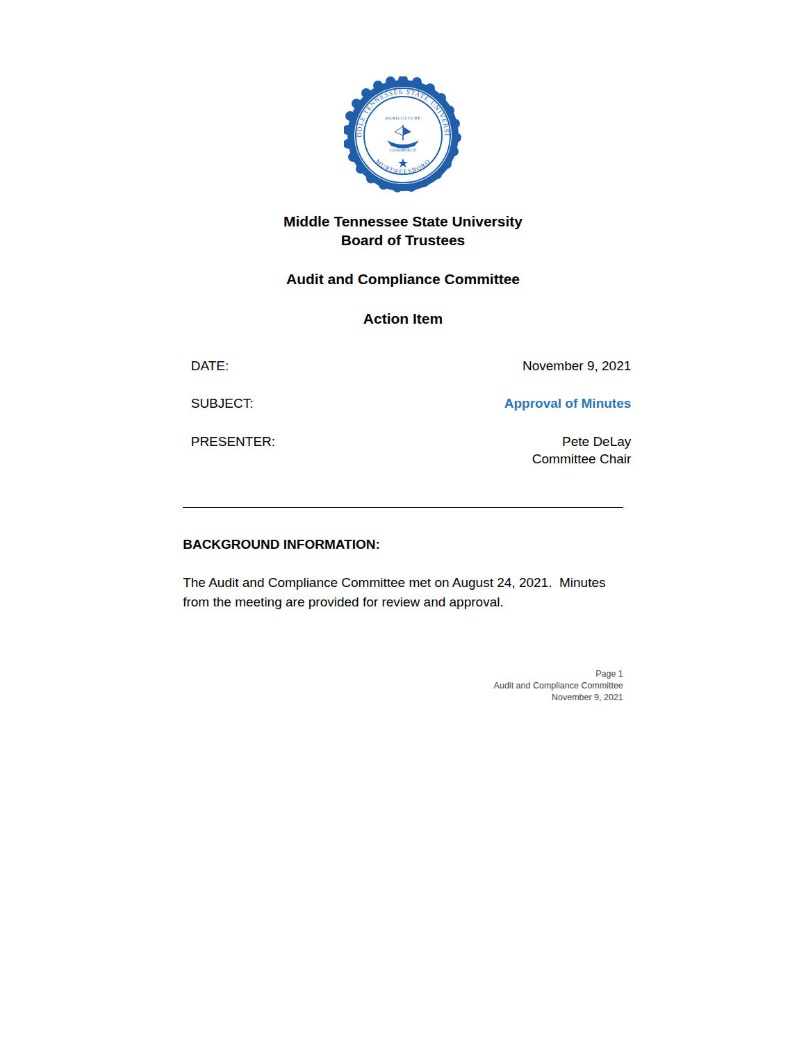MIDDLE TENNESSEE STATE UNIVERSITY MURFREESBORO AGRICULTURE COMMERCE
Middle Tennessee State University
Board of Trustees
Audit and Compliance Committee
Action Item
| DATE: | November 9, 2021 |
| SUBJECT: | Approval of Minutes |
| PRESENTER: | Pete DeLay Committee Chair |
BACKGROUND INFORMATION:
The Audit and Compliance Committee met on August 24, 2021. Minutes from the meeting are provided for review and approval.
Page 1
Audit and Compliance Committee
November 9, 2021